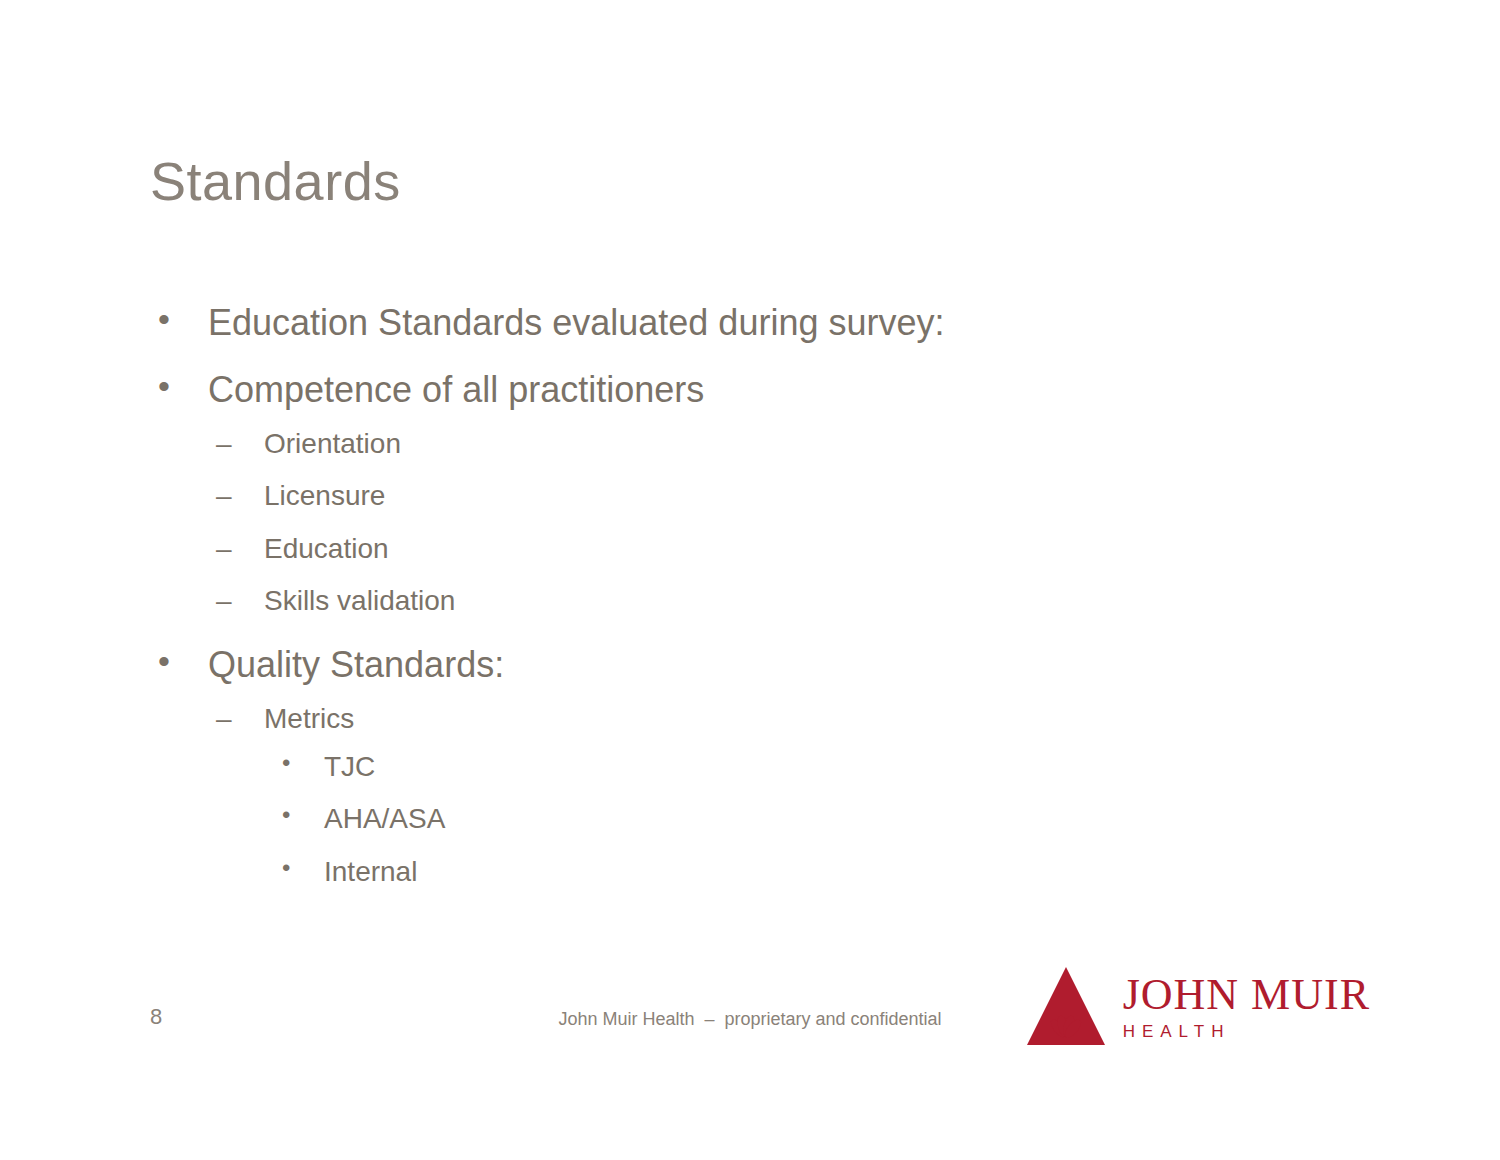Standards
Education Standards evaluated during survey:
Competence of all practitioners
Orientation
Licensure
Education
Skills validation
Quality Standards:
Metrics
TJC
AHA/ASA
Internal
8
John Muir Health – proprietary and confidential
JOHN MUIR
HEALTH